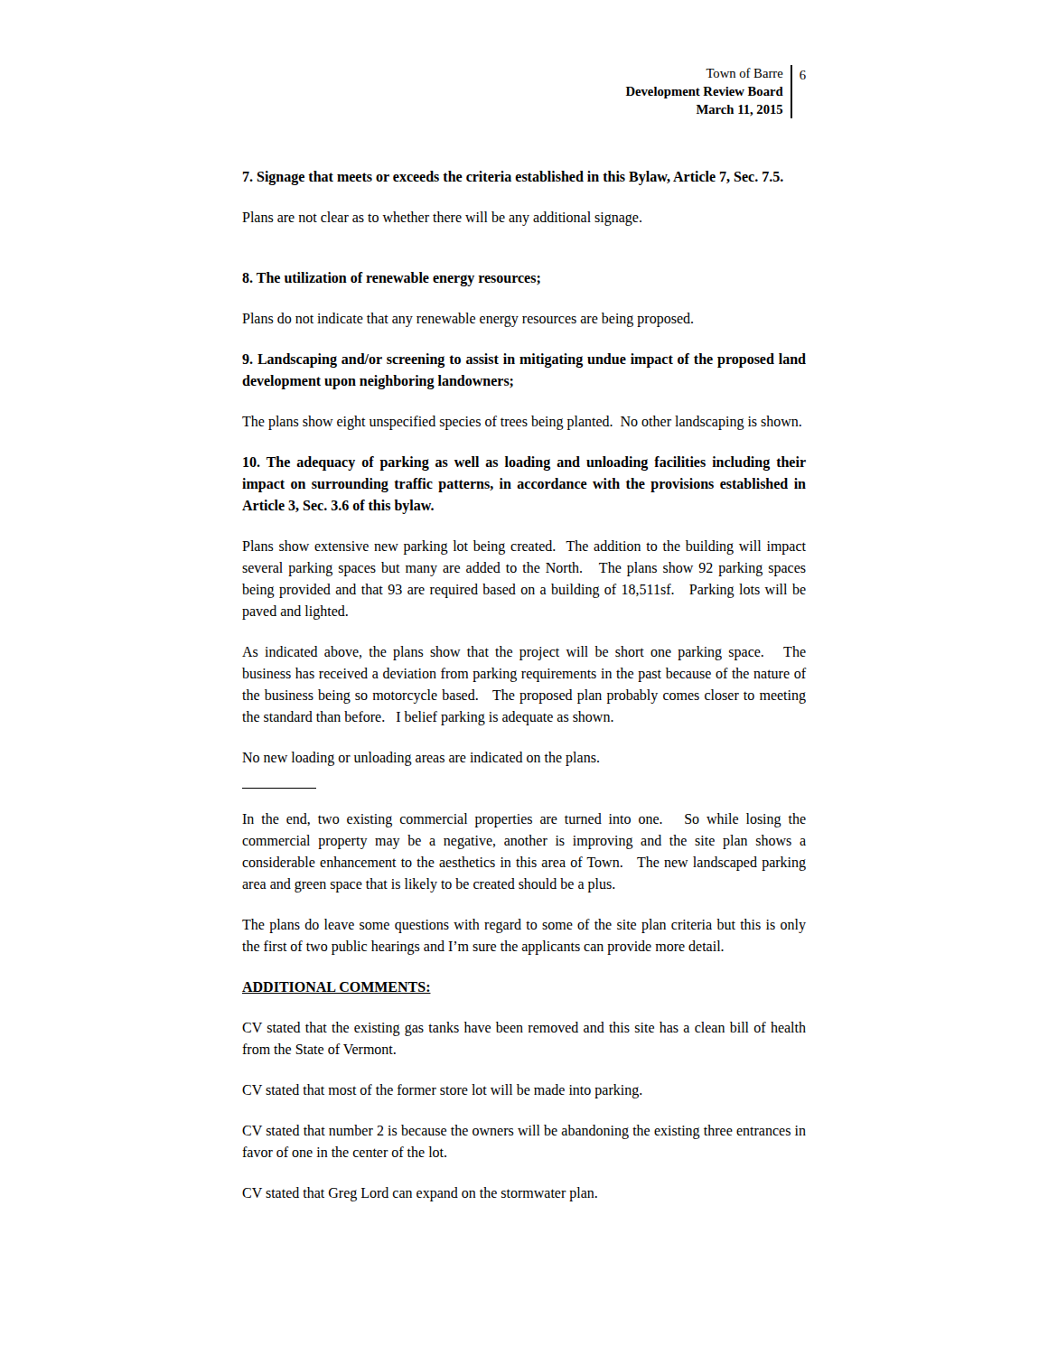Town of Barre
Development Review Board
March 11, 2015
6
7. Signage that meets or exceeds the criteria established in this Bylaw, Article 7, Sec. 7.5.
Plans are not clear as to whether there will be any additional signage.
8. The utilization of renewable energy resources;
Plans do not indicate that any renewable energy resources are being proposed.
9. Landscaping and/or screening to assist in mitigating undue impact of the proposed land development upon neighboring landowners;
The plans show eight unspecified species of trees being planted. No other landscaping is shown.
10. The adequacy of parking as well as loading and unloading facilities including their impact on surrounding traffic patterns, in accordance with the provisions established in Article 3, Sec. 3.6 of this bylaw.
Plans show extensive new parking lot being created. The addition to the building will impact several parking spaces but many are added to the North. The plans show 92 parking spaces being provided and that 93 are required based on a building of 18,511sf. Parking lots will be paved and lighted.
As indicated above, the plans show that the project will be short one parking space. The business has received a deviation from parking requirements in the past because of the nature of the business being so motorcycle based. The proposed plan probably comes closer to meeting the standard than before. I belief parking is adequate as shown.
No new loading or unloading areas are indicated on the plans.
In the end, two existing commercial properties are turned into one. So while losing the commercial property may be a negative, another is improving and the site plan shows a considerable enhancement to the aesthetics in this area of Town. The new landscaped parking area and green space that is likely to be created should be a plus.
The plans do leave some questions with regard to some of the site plan criteria but this is only the first of two public hearings and I’m sure the applicants can provide more detail.
ADDITIONAL COMMENTS:
CV stated that the existing gas tanks have been removed and this site has a clean bill of health from the State of Vermont.
CV stated that most of the former store lot will be made into parking.
CV stated that number 2 is because the owners will be abandoning the existing three entrances in favor of one in the center of the lot.
CV stated that Greg Lord can expand on the stormwater plan.